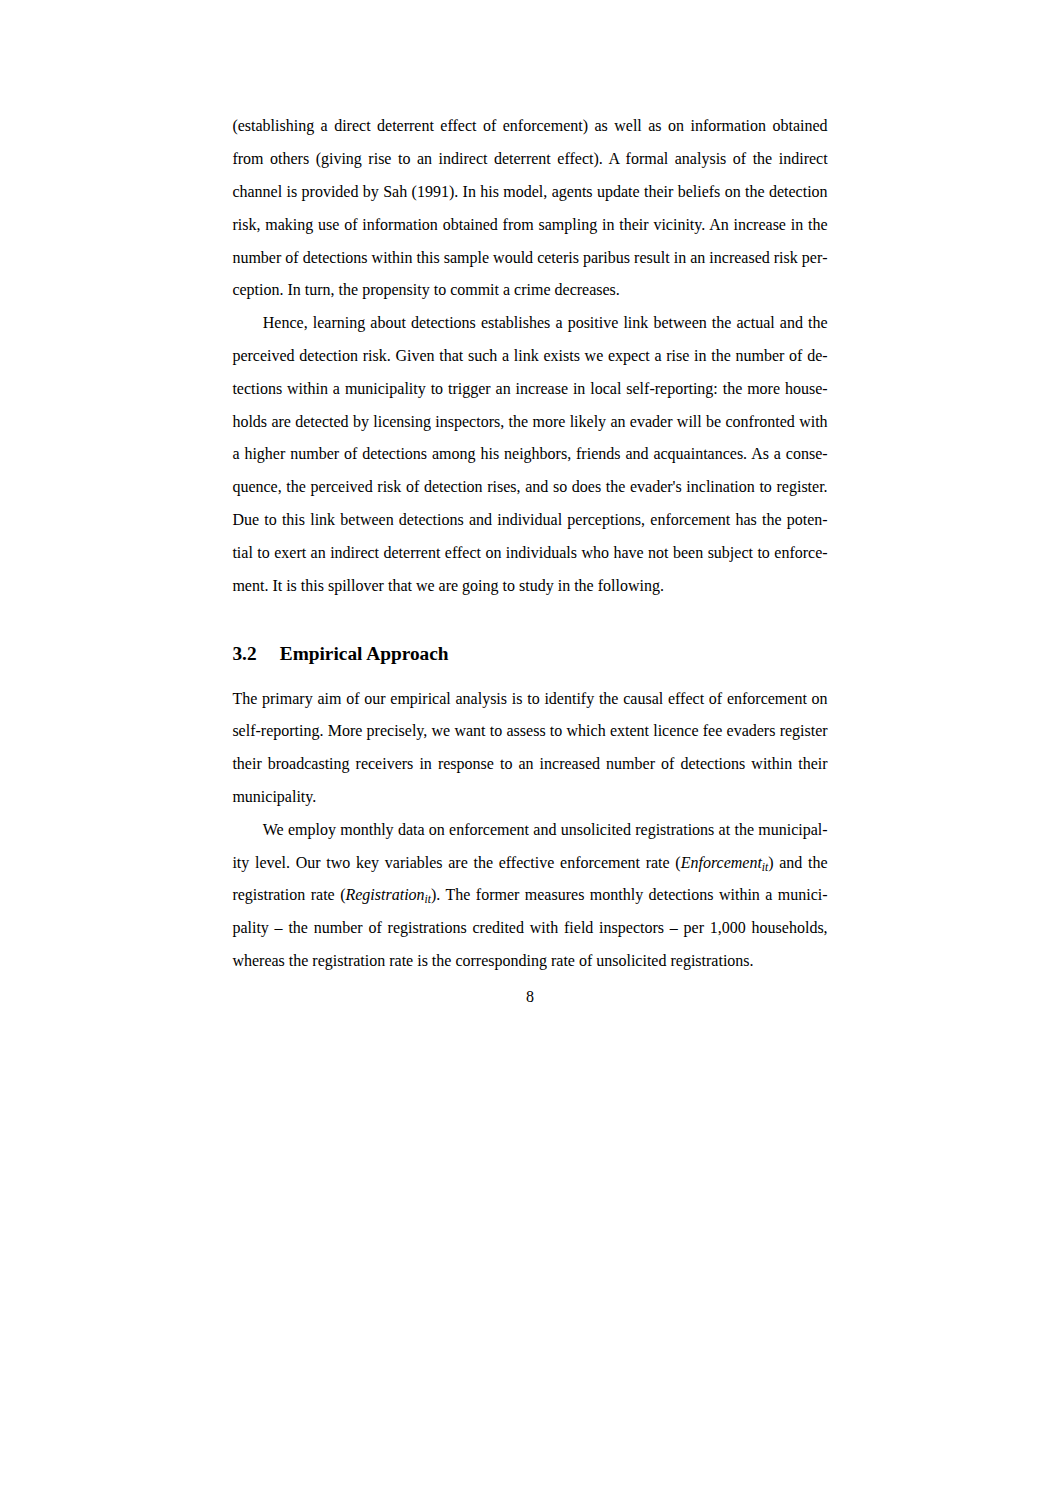(establishing a direct deterrent effect of enforcement) as well as on information obtained from others (giving rise to an indirect deterrent effect). A formal analysis of the indirect channel is provided by Sah (1991). In his model, agents update their beliefs on the detection risk, making use of information obtained from sampling in their vicinity. An increase in the number of detections within this sample would ceteris paribus result in an increased risk perception. In turn, the propensity to commit a crime decreases.
Hence, learning about detections establishes a positive link between the actual and the perceived detection risk. Given that such a link exists we expect a rise in the number of detections within a municipality to trigger an increase in local self-reporting: the more households are detected by licensing inspectors, the more likely an evader will be confronted with a higher number of detections among his neighbors, friends and acquaintances. As a consequence, the perceived risk of detection rises, and so does the evader's inclination to register. Due to this link between detections and individual perceptions, enforcement has the potential to exert an indirect deterrent effect on individuals who have not been subject to enforcement. It is this spillover that we are going to study in the following.
3.2 Empirical Approach
The primary aim of our empirical analysis is to identify the causal effect of enforcement on self-reporting. More precisely, we want to assess to which extent licence fee evaders register their broadcasting receivers in response to an increased number of detections within their municipality.
We employ monthly data on enforcement and unsolicited registrations at the municipality level. Our two key variables are the effective enforcement rate (Enforcementit) and the registration rate (Registrationit). The former measures monthly detections within a municipality – the number of registrations credited with field inspectors – per 1,000 households, whereas the registration rate is the corresponding rate of unsolicited registrations.
8